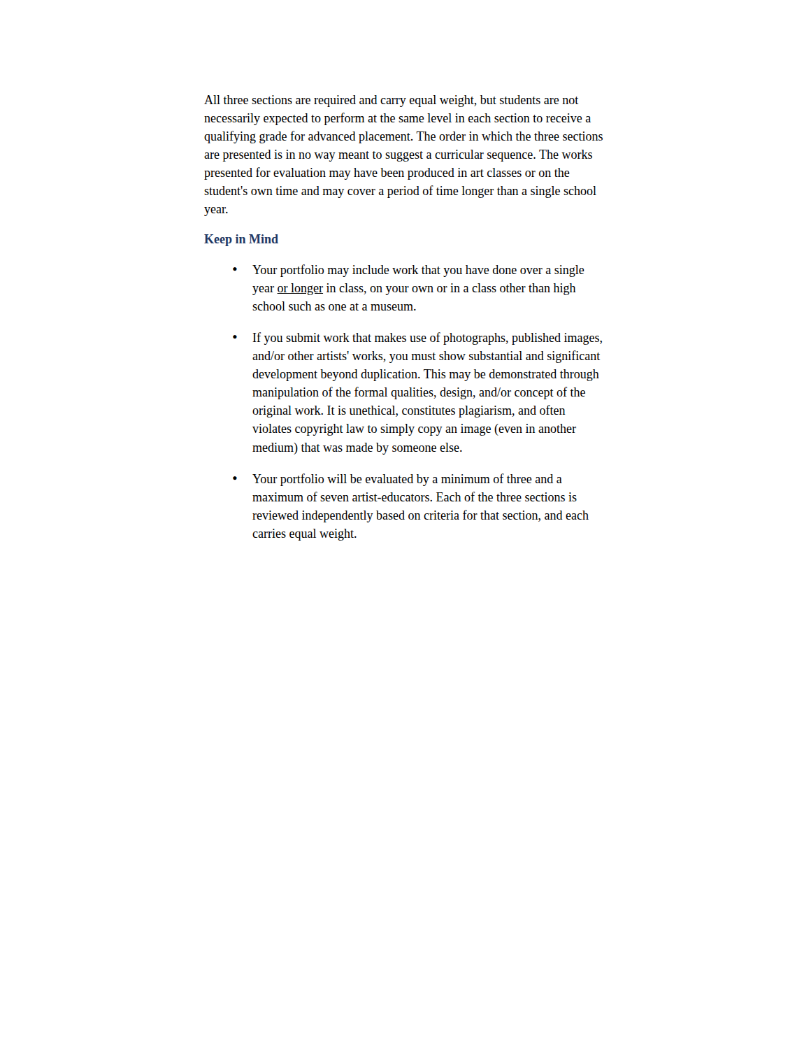All three sections are required and carry equal weight, but students are not necessarily expected to perform at the same level in each section to receive a qualifying grade for advanced placement. The order in which the three sections are presented is in no way meant to suggest a curricular sequence. The works presented for evaluation may have been produced in art classes or on the student's own time and may cover a period of time longer than a single school year.
Keep in Mind
Your portfolio may include work that you have done over a single year or longer in class, on your own or in a class other than high school such as one at a museum.
If you submit work that makes use of photographs, published images, and/or other artists' works, you must show substantial and significant development beyond duplication. This may be demonstrated through manipulation of the formal qualities, design, and/or concept of the original work. It is unethical, constitutes plagiarism, and often violates copyright law to simply copy an image (even in another medium) that was made by someone else.
Your portfolio will be evaluated by a minimum of three and a maximum of seven artist-educators. Each of the three sections is reviewed independently based on criteria for that section, and each carries equal weight.